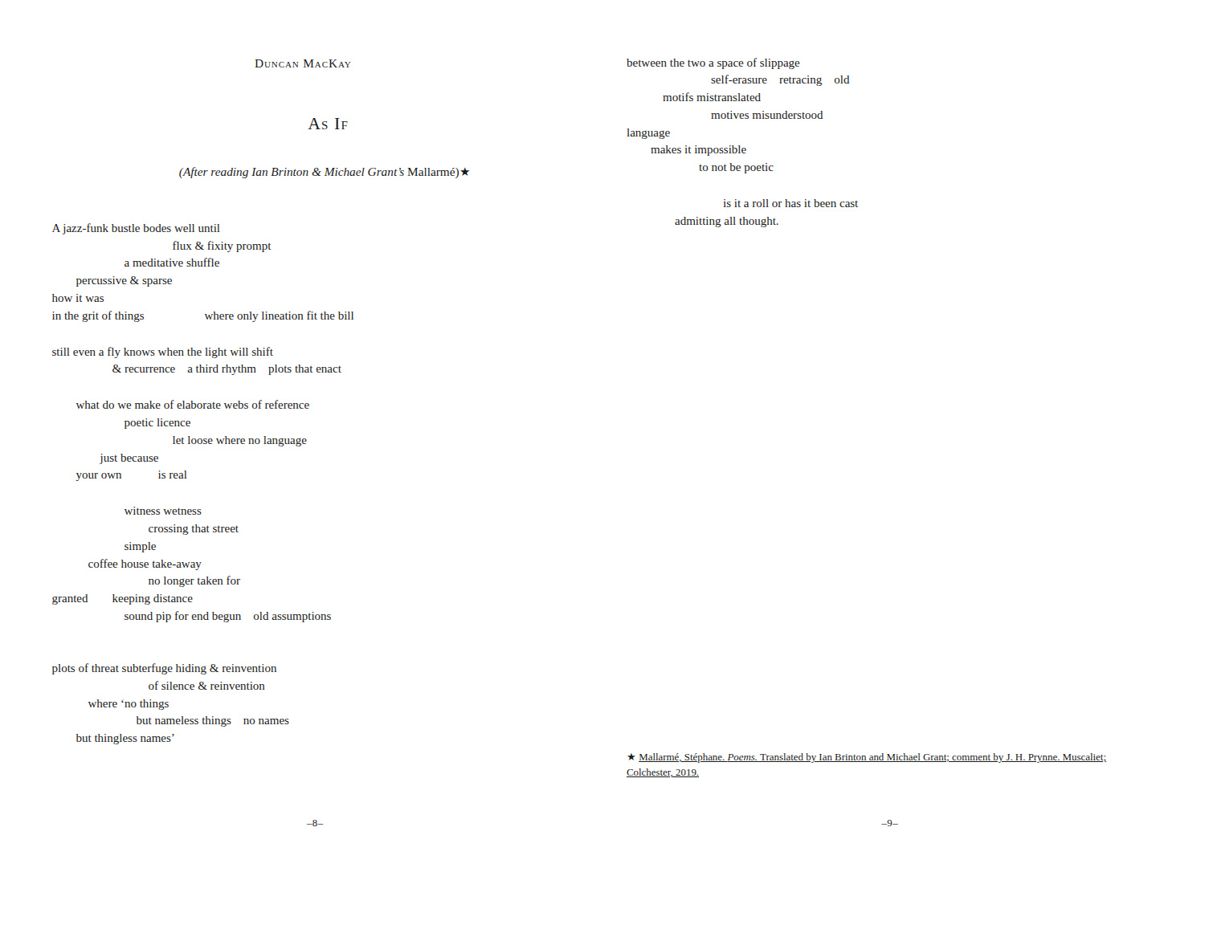Duncan MacKay
As If
(After reading Ian Brinton & Michael Grant’s Mallarmé)★
A jazz-funk bustle bodes well until
flux & fixity prompt
a meditative shuffle
percussive & sparse
how it was
in the grit of things where only lineation fit the bill
still even a fly knows when the light will shift
& recurrence a third rhythm plots that enact
what do we make of elaborate webs of reference
poetic licence
let loose where no language
just because
your own is real
witness wetness
crossing that street
simple
coffee house take-away
no longer taken for
granted keeping distance
sound pip for end begun old assumptions
plots of threat subterfuge hiding & reinvention
of silence & reinvention
where ‘no things
but nameless things no names
but thingless names’
–8–
between the two a space of slippage
self-erasure retracing old
motifs mistranslated
motives misunderstood
language
makes it impossible
to not be poetic
is it a roll or has it been cast
admitting all thought.
★ Mallarmé, Stéphane. Poems. Translated by Ian Brinton and Michael Grant; comment by J. H. Prynne. Muscaliet; Colchester, 2019.
–9–